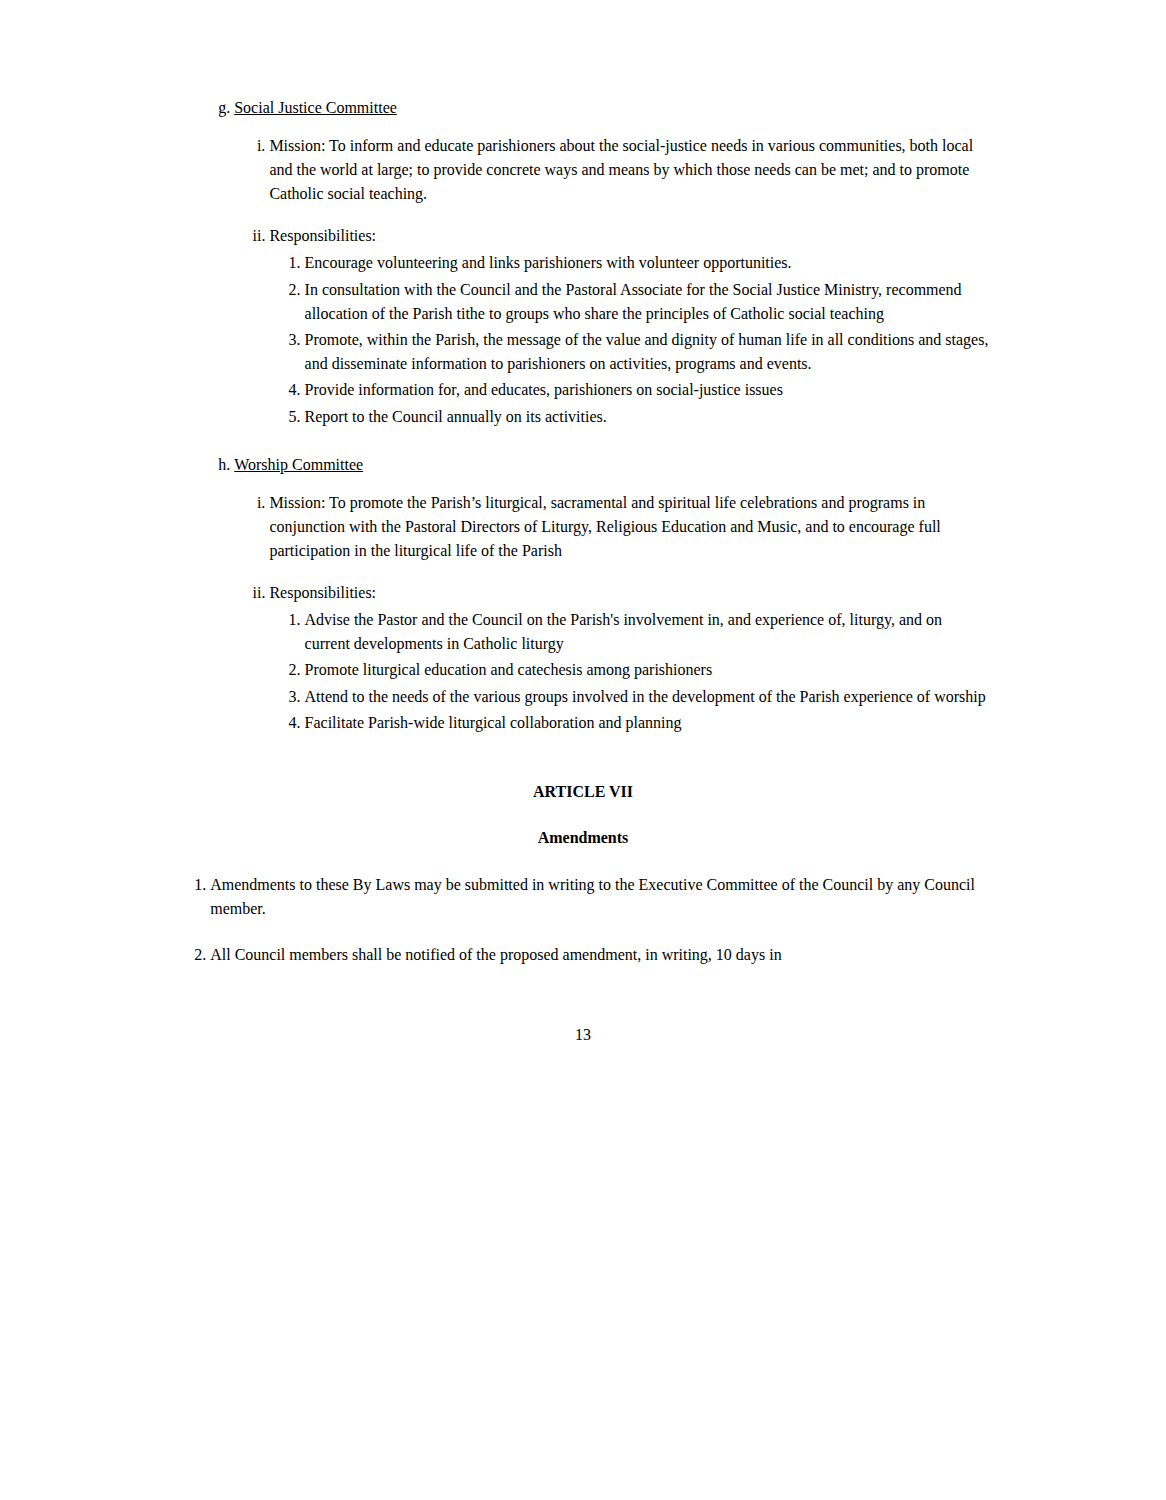Social Justice Committee
Mission: To inform and educate parishioners about the social-justice needs in various communities, both local and the world at large; to provide concrete ways and means by which those needs can be met; and to promote Catholic social teaching.
Responsibilities:
Encourage volunteering and links parishioners with volunteer opportunities.
In consultation with the Council and the Pastoral Associate for the Social Justice Ministry, recommend allocation of the Parish tithe to groups who share the principles of Catholic social teaching
Promote, within the Parish, the message of the value and dignity of human life in all conditions and stages, and disseminate information to parishioners on activities, programs and events.
Provide information for, and educates, parishioners on social-justice issues
Report to the Council annually on its activities.
Worship Committee
Mission: To promote the Parish’s liturgical, sacramental and spiritual life celebrations and programs in conjunction with the Pastoral Directors of Liturgy, Religious Education and Music, and to encourage full participation in the liturgical life of the Parish
Responsibilities:
Advise the Pastor and the Council on the Parish's involvement in, and experience of, liturgy, and on current developments in Catholic liturgy
Promote liturgical education and catechesis among parishioners
Attend to the needs of the various groups involved in the development of the Parish experience of worship
Facilitate Parish-wide liturgical collaboration and planning
ARTICLE VII
Amendments
Amendments to these By Laws may be submitted in writing to the Executive Committee of the Council by any Council member.
All Council members shall be notified of the proposed amendment, in writing, 10 days in
13